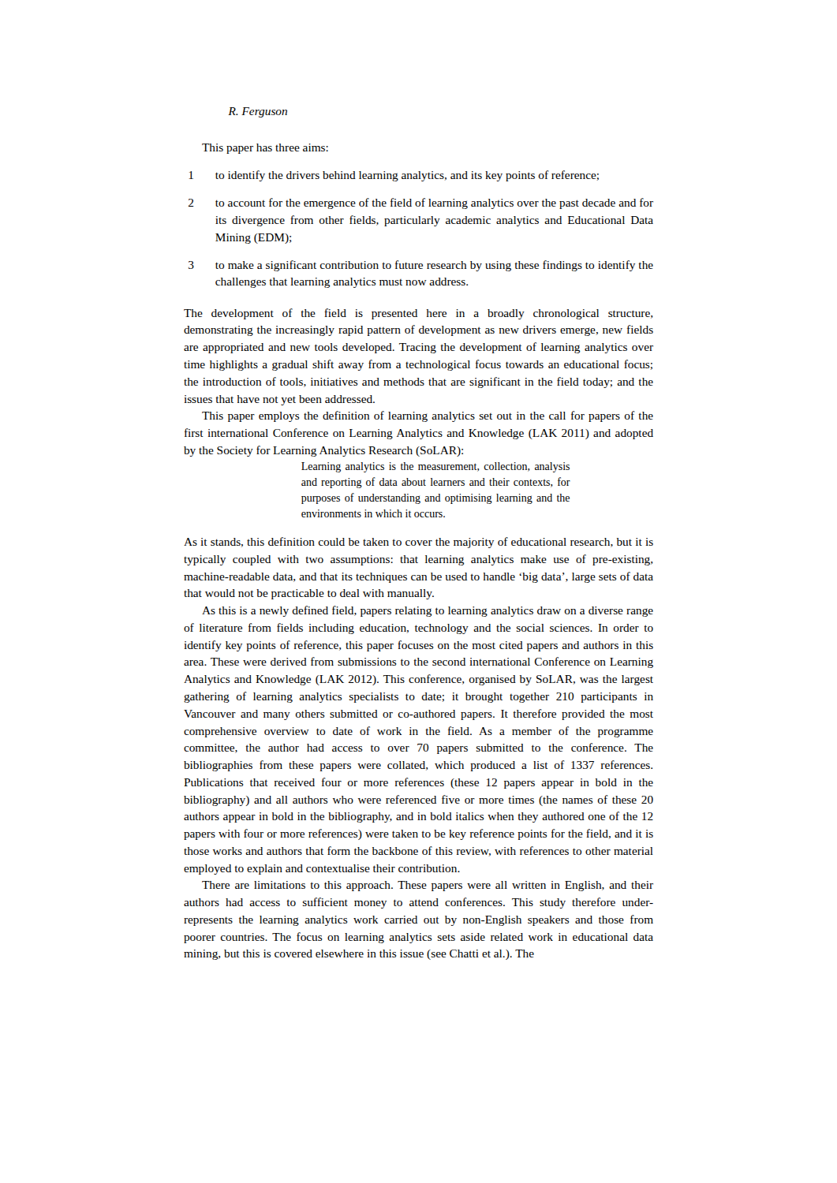R. Ferguson
This paper has three aims:
1to identify the drivers behind learning analytics, and its key points of reference;
2to account for the emergence of the field of learning analytics over the past decade and for its divergence from other fields, particularly academic analytics and Educational Data Mining (EDM);
3to make a significant contribution to future research by using these findings to identify the challenges that learning analytics must now address.
The development of the field is presented here in a broadly chronological structure, demonstrating the increasingly rapid pattern of development as new drivers emerge, new fields are appropriated and new tools developed. Tracing the development of learning analytics over time highlights a gradual shift away from a technological focus towards an educational focus; the introduction of tools, initiatives and methods that are significant in the field today; and the issues that have not yet been addressed.
This paper employs the definition of learning analytics set out in the call for papers of the first international Conference on Learning Analytics and Knowledge (LAK 2011) and adopted by the Society for Learning Analytics Research (SoLAR):
Learning analytics is the measurement, collection, analysis and reporting of data about learners and their contexts, for purposes of understanding and optimising learning and the environments in which it occurs.
As it stands, this definition could be taken to cover the majority of educational research, but it is typically coupled with two assumptions: that learning analytics make use of pre-existing, machine-readable data, and that its techniques can be used to handle ‘big data’, large sets of data that would not be practicable to deal with manually.
As this is a newly defined field, papers relating to learning analytics draw on a diverse range of literature from fields including education, technology and the social sciences. In order to identify key points of reference, this paper focuses on the most cited papers and authors in this area. These were derived from submissions to the second international Conference on Learning Analytics and Knowledge (LAK 2012). This conference, organised by SoLAR, was the largest gathering of learning analytics specialists to date; it brought together 210 participants in Vancouver and many others submitted or co-authored papers. It therefore provided the most comprehensive overview to date of work in the field. As a member of the programme committee, the author had access to over 70 papers submitted to the conference. The bibliographies from these papers were collated, which produced a list of 1337 references. Publications that received four or more references (these 12 papers appear in bold in the bibliography) and all authors who were referenced five or more times (the names of these 20 authors appear in bold in the bibliography, and in bold italics when they authored one of the 12 papers with four or more references) were taken to be key reference points for the field, and it is those works and authors that form the backbone of this review, with references to other material employed to explain and contextualise their contribution.
There are limitations to this approach. These papers were all written in English, and their authors had access to sufficient money to attend conferences. This study therefore under-represents the learning analytics work carried out by non-English speakers and those from poorer countries. The focus on learning analytics sets aside related work in educational data mining, but this is covered elsewhere in this issue (see Chatti et al.). The